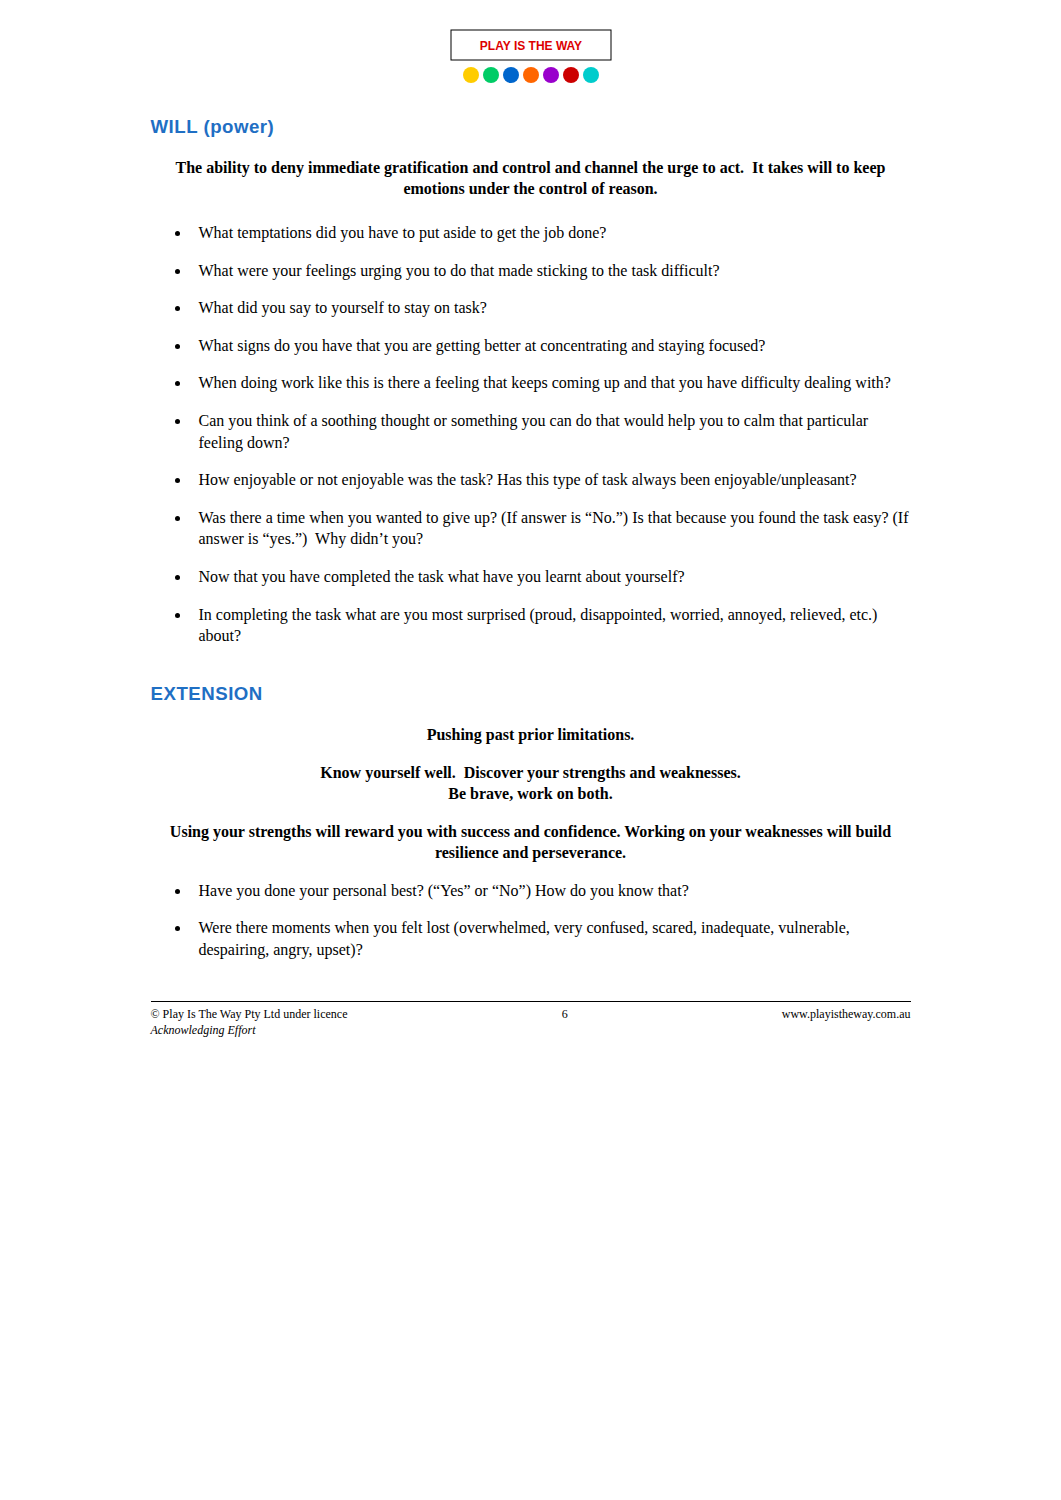WILL (power)
The ability to deny immediate gratification and control and channel the urge to act. It takes will to keep emotions under the control of reason.
What temptations did you have to put aside to get the job done?
What were your feelings urging you to do that made sticking to the task difficult?
What did you say to yourself to stay on task?
What signs do you have that you are getting better at concentrating and staying focused?
When doing work like this is there a feeling that keeps coming up and that you have difficulty dealing with?
Can you think of a soothing thought or something you can do that would help you to calm that particular feeling down?
How enjoyable or not enjoyable was the task? Has this type of task always been enjoyable/unpleasant?
Was there a time when you wanted to give up? (If answer is “No.”) Is that because you found the task easy? (If answer is “yes.”) Why didn’t you?
Now that you have completed the task what have you learnt about yourself?
In completing the task what are you most surprised (proud, disappointed, worried, annoyed, relieved, etc.) about?
EXTENSION
Pushing past prior limitations.
Know yourself well. Discover your strengths and weaknesses.
Be brave, work on both.
Using your strengths will reward you with success and confidence. Working on your weaknesses will build resilience and perseverance.
Have you done your personal best? (“Yes” or “No”) How do you know that?
Were there moments when you felt lost (overwhelmed, very confused, scared, inadequate, vulnerable, despairing, angry, upset)?
© Play Is The Way Pty Ltd under licence
Acknowledging Effort
6
www.playistheway.com.au